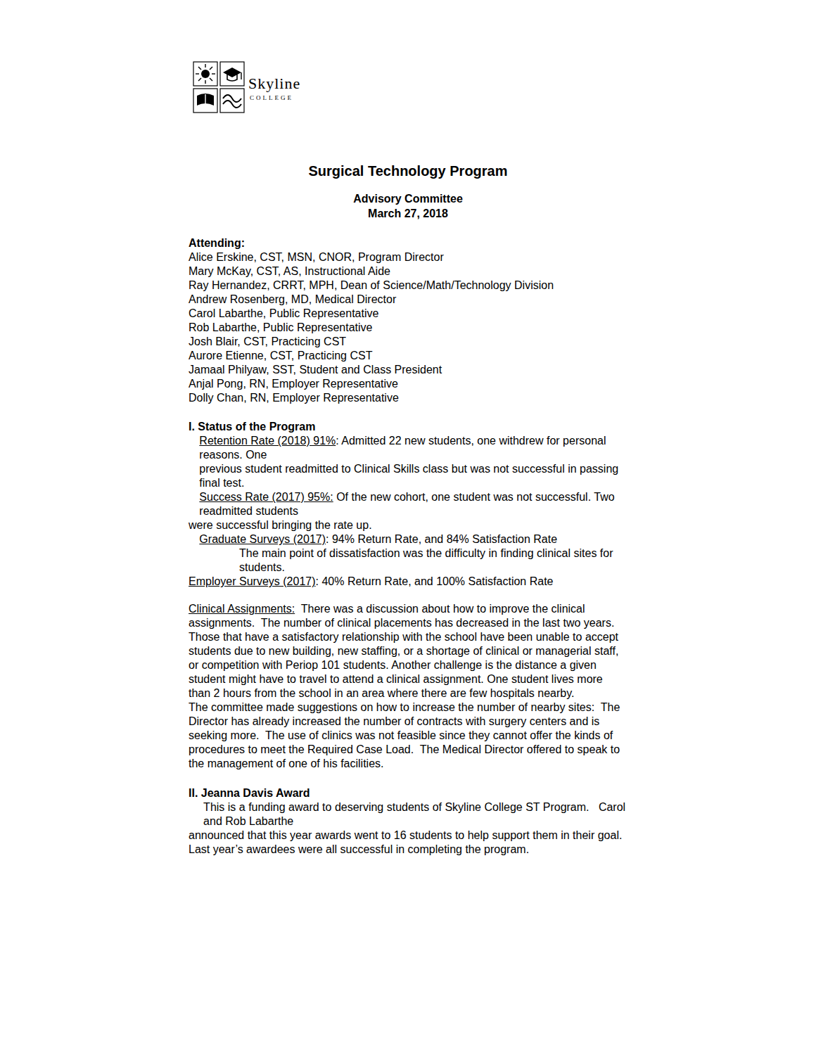Skyline COLLEGE
Surgical Technology Program
Advisory Committee
March 27, 2018
Attending:
Alice Erskine, CST, MSN, CNOR, Program Director
Mary McKay, CST, AS, Instructional Aide
Ray Hernandez, CRRT, MPH, Dean of Science/Math/Technology Division
Andrew Rosenberg, MD, Medical Director
Carol Labarthe, Public Representative
Rob Labarthe, Public Representative
Josh Blair, CST, Practicing CST
Aurore Etienne, CST, Practicing CST
Jamaal Philyaw, SST, Student and Class President
Anjal Pong, RN, Employer Representative
Dolly Chan, RN, Employer Representative
I. Status of the Program
Retention Rate (2018) 91%: Admitted 22 new students, one withdrew for personal reasons. One
previous student readmitted to Clinical Skills class but was not successful in passing final test.
Success Rate (2017) 95%: Of the new cohort, one student was not successful. Two readmitted students
were successful bringing the rate up.
Graduate Surveys (2017): 94% Return Rate, and 84% Satisfaction Rate
The main point of dissatisfaction was the difficulty in finding clinical sites for students.
Employer Surveys (2017): 40% Return Rate, and 100% Satisfaction Rate
Clinical Assignments: There was a discussion about how to improve the clinical assignments. The number of clinical placements has decreased in the last two years. Those that have a satisfactory relationship with the school have been unable to accept students due to new building, new staffing, or a shortage of clinical or managerial staff, or competition with Periop 101 students. Another challenge is the distance a given student might have to travel to attend a clinical assignment. One student lives more than 2 hours from the school in an area where there are few hospitals nearby.
The committee made suggestions on how to increase the number of nearby sites: The Director has already increased the number of contracts with surgery centers and is seeking more. The use of clinics was not feasible since they cannot offer the kinds of procedures to meet the Required Case Load. The Medical Director offered to speak to the management of one of his facilities.
II. Jeanna Davis Award
This is a funding award to deserving students of Skyline College ST Program. Carol and Rob Labarthe
announced that this year awards went to 16 students to help support them in their goal. Last year’s awardees were all successful in completing the program.